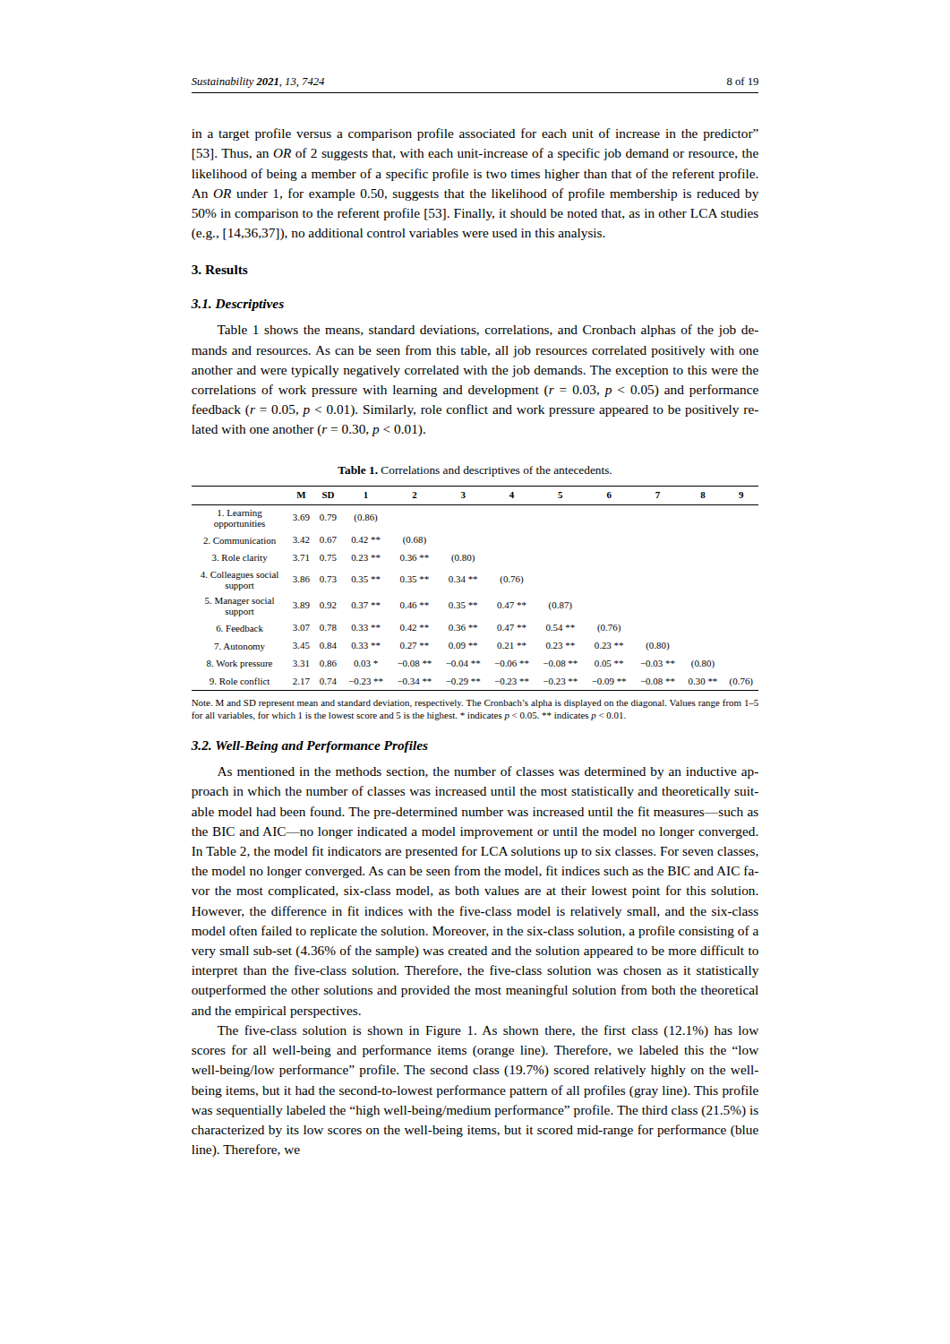Sustainability 2021, 13, 7424
8 of 19
in a target profile versus a comparison profile associated for each unit of increase in the predictor” [53]. Thus, an OR of 2 suggests that, with each unit-increase of a specific job demand or resource, the likelihood of being a member of a specific profile is two times higher than that of the referent profile. An OR under 1, for example 0.50, suggests that the likelihood of profile membership is reduced by 50% in comparison to the referent profile [53]. Finally, it should be noted that, as in other LCA studies (e.g., [14,36,37]), no additional control variables were used in this analysis.
3. Results
3.1. Descriptives
Table 1 shows the means, standard deviations, correlations, and Cronbach alphas of the job demands and resources. As can be seen from this table, all job resources correlated positively with one another and were typically negatively correlated with the job demands. The exception to this were the correlations of work pressure with learning and development (r = 0.03, p < 0.05) and performance feedback (r = 0.05, p < 0.01). Similarly, role conflict and work pressure appeared to be positively related with one another (r = 0.30, p < 0.01).
Table 1. Correlations and descriptives of the antecedents.
| | M | SD | 1 | 2 | 3 | 4 | 5 | 6 | 7 | 8 | 9 |
| --- | --- | --- | --- | --- | --- | --- | --- | --- | --- | --- | --- |
| 1. Learning opportunities | 3.69 | 0.79 | (0.86) | | | | | | | | |
| 2. Communication | 3.42 | 0.67 | 0.42 ** | (0.68) | | | | | | | |
| 3. Role clarity | 3.71 | 0.75 | 0.23 ** | 0.36 ** | (0.80) | | | | | | |
| 4. Colleagues social support | 3.86 | 0.73 | 0.35 ** | 0.35 ** | 0.34 ** | (0.76) | | | | | |
| 5. Manager social support | 3.89 | 0.92 | 0.37 ** | 0.46 ** | 0.35 ** | 0.47 ** | (0.87) | | | | |
| 6. Feedback | 3.07 | 0.78 | 0.33 ** | 0.42 ** | 0.36 ** | 0.47 ** | 0.54 ** | (0.76) | | | |
| 7. Autonomy | 3.45 | 0.84 | 0.33 ** | 0.27 ** | 0.09 ** | 0.21 ** | 0.23 ** | 0.23 ** | (0.80) | | |
| 8. Work pressure | 3.31 | 0.86 | 0.03 * | −0.08 ** | −0.04 ** | −0.06 ** | −0.08 ** | 0.05 ** | −0.03 ** | (0.80) | |
| 9. Role conflict | 2.17 | 0.74 | −0.23 ** | −0.34 ** | −0.29 ** | −0.23 ** | −0.23 ** | −0.09 ** | −0.08 ** | 0.30 ** | (0.76) |
Note. M and SD represent mean and standard deviation, respectively. The Cronbach’s alpha is displayed on the diagonal. Values range from 1–5 for all variables, for which 1 is the lowest score and 5 is the highest. * indicates p < 0.05. ** indicates p < 0.01.
3.2. Well-Being and Performance Profiles
As mentioned in the methods section, the number of classes was determined by an inductive approach in which the number of classes was increased until the most statistically and theoretically suitable model had been found. The pre-determined number was increased until the fit measures—such as the BIC and AIC—no longer indicated a model improvement or until the model no longer converged. In Table 2, the model fit indicators are presented for LCA solutions up to six classes. For seven classes, the model no longer converged. As can be seen from the model, fit indices such as the BIC and AIC favor the most complicated, six-class model, as both values are at their lowest point for this solution. However, the difference in fit indices with the five-class model is relatively small, and the six-class model often failed to replicate the solution. Moreover, in the six-class solution, a profile consisting of a very small sub-set (4.36% of the sample) was created and the solution appeared to be more difficult to interpret than the five-class solution. Therefore, the five-class solution was chosen as it statistically outperformed the other solutions and provided the most meaningful solution from both the theoretical and the empirical perspectives.
The five-class solution is shown in Figure 1. As shown there, the first class (12.1%) has low scores for all well-being and performance items (orange line). Therefore, we labeled this the “low well-being/low performance” profile. The second class (19.7%) scored relatively highly on the well-being items, but it had the second-to-lowest performance pattern of all profiles (gray line). This profile was sequentially labeled the “high well-being/medium performance” profile. The third class (21.5%) is characterized by its low scores on the well-being items, but it scored mid-range for performance (blue line). Therefore, we